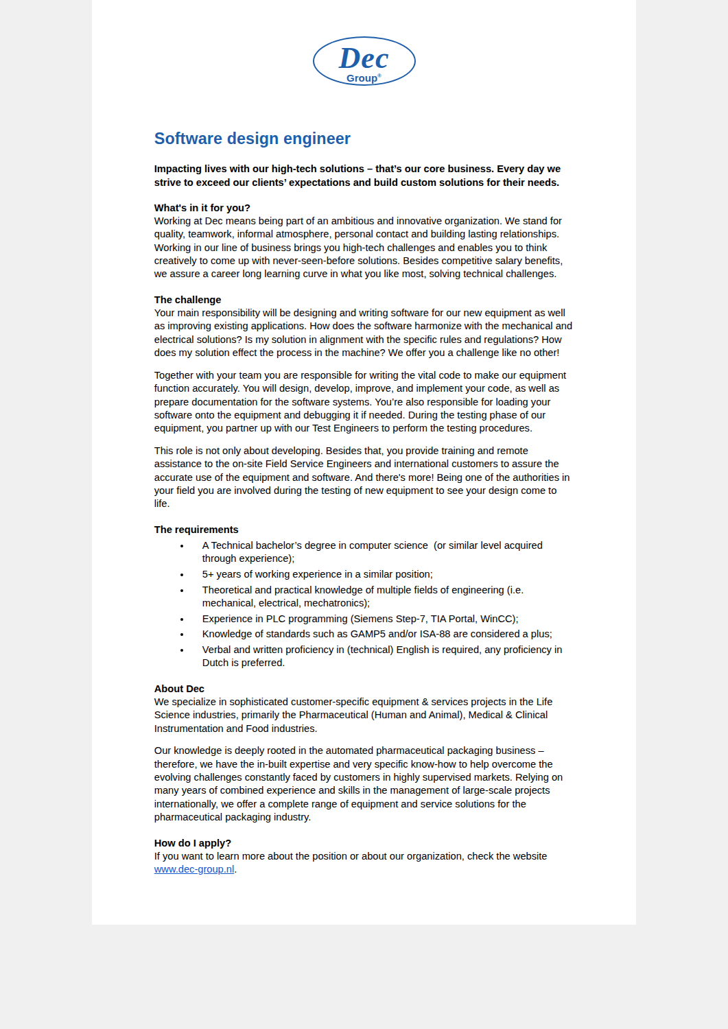Dec Group®
Software design engineer
Impacting lives with our high-tech solutions – that’s our core business. Every day we strive to exceed our clients’ expectations and build custom solutions for their needs.
What's in it for you?
Working at Dec means being part of an ambitious and innovative organization. We stand for quality, teamwork, informal atmosphere, personal contact and building lasting relationships. Working in our line of business brings you high-tech challenges and enables you to think creatively to come up with never-seen-before solutions. Besides competitive salary benefits, we assure a career long learning curve in what you like most, solving technical challenges.
The challenge
Your main responsibility will be designing and writing software for our new equipment as well as improving existing applications. How does the software harmonize with the mechanical and electrical solutions? Is my solution in alignment with the specific rules and regulations? How does my solution effect the process in the machine? We offer you a challenge like no other!
Together with your team you are responsible for writing the vital code to make our equipment function accurately. You will design, develop, improve, and implement your code, as well as prepare documentation for the software systems. You’re also responsible for loading your software onto the equipment and debugging it if needed. During the testing phase of our equipment, you partner up with our Test Engineers to perform the testing procedures.
This role is not only about developing. Besides that, you provide training and remote assistance to the on-site Field Service Engineers and international customers to assure the accurate use of the equipment and software. And there's more! Being one of the authorities in your field you are involved during the testing of new equipment to see your design come to life.
The requirements
A Technical bachelor’s degree in computer science (or similar level acquired through experience);
5+ years of working experience in a similar position;
Theoretical and practical knowledge of multiple fields of engineering (i.e. mechanical, electrical, mechatronics);
Experience in PLC programming (Siemens Step-7, TIA Portal, WinCC);
Knowledge of standards such as GAMP5 and/or ISA-88 are considered a plus;
Verbal and written proficiency in (technical) English is required, any proficiency in Dutch is preferred.
About Dec
We specialize in sophisticated customer-specific equipment & services projects in the Life Science industries, primarily the Pharmaceutical (Human and Animal), Medical & Clinical Instrumentation and Food industries.
Our knowledge is deeply rooted in the automated pharmaceutical packaging business – therefore, we have the in-built expertise and very specific know-how to help overcome the evolving challenges constantly faced by customers in highly supervised markets. Relying on many years of combined experience and skills in the management of large-scale projects internationally, we offer a complete range of equipment and service solutions for the pharmaceutical packaging industry.
How do I apply?
If you want to learn more about the position or about our organization, check the website www.dec-group.nl.